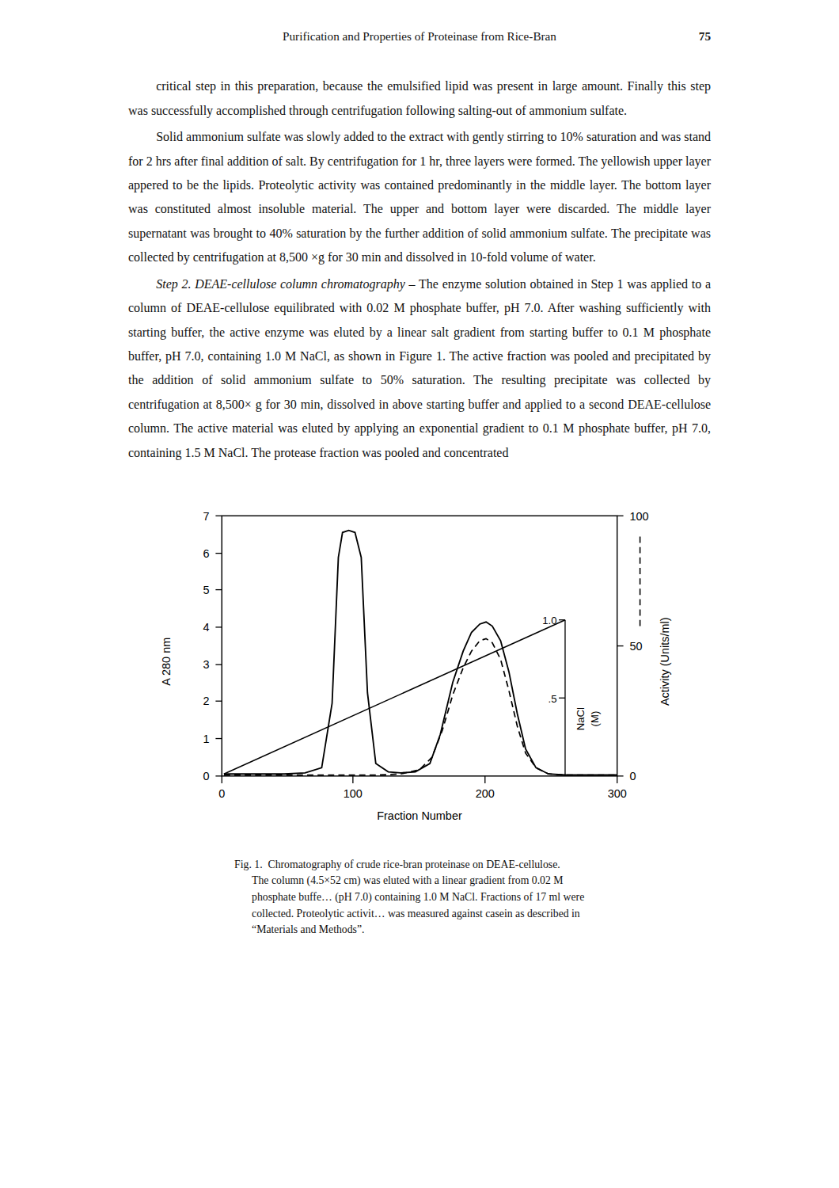Purification and Properties of Proteinase from Rice-Bran 75
critical step in this preparation, because the emulsified lipid was present in large amount. Finally this step was successfully accomplished through centrifugation following salting-out of ammonium sulfate.
Solid ammonium sulfate was slowly added to the extract with gently stirring to 10% saturation and was stand for 2 hrs after final addition of salt. By centrifugation for 1 hr, three layers were formed. The yellowish upper layer appered to be the lipids. Proteolytic activity was contained predominantly in the middle layer. The bottom layer was constituted almost insoluble material. The upper and bottom layer were discarded. The middle layer supernatant was brought to 40% saturation by the further addition of solid ammonium sulfate. The precipitate was collected by centrifugation at 8,500 ×g for 30 min and dissolved in 10-fold volume of water.
Step 2. DEAE-cellulose column chromatography – The enzyme solution obtained in Step 1 was applied to a column of DEAE-cellulose equilibrated with 0.02 M phosphate buffer, pH 7.0. After washing sufficiently with starting buffer, the active enzyme was eluted by a linear salt gradient from starting buffer to 0.1 M phosphate buffer, pH 7.0, containing 1.0 M NaCl, as shown in Figure 1. The active fraction was pooled and precipitated by the addition of solid ammonium sulfate to 50% saturation. The resulting precipitate was collected by centrifugation at 8,500× g for 30 min, dissolved in above starting buffer and applied to a second DEAE-cellulose column. The active material was eluted by applying an exponential gradient to 0.1 M phosphate buffer, pH 7.0, containing 1.5 M NaCl. The protease fraction was pooled and concentrated
0 1 2 3 4 5 6 7 A 280 nm 0 100 200 300 Fraction Number 0 50 100 Activity (Units/ml) 1.0 .5 NaCl (M)
Fig. 1. Chromatography of crude rice-bran proteinase on DEAE-cellulose. The column (4.5×52 cm) was eluted with a linear gradient from 0.02 M phosphate buffe… (pH 7.0) containing 1.0 M NaCl. Fractions of 17 ml were collected. Proteolytic activit… was measured against casein as described in “Materials and Methods”.